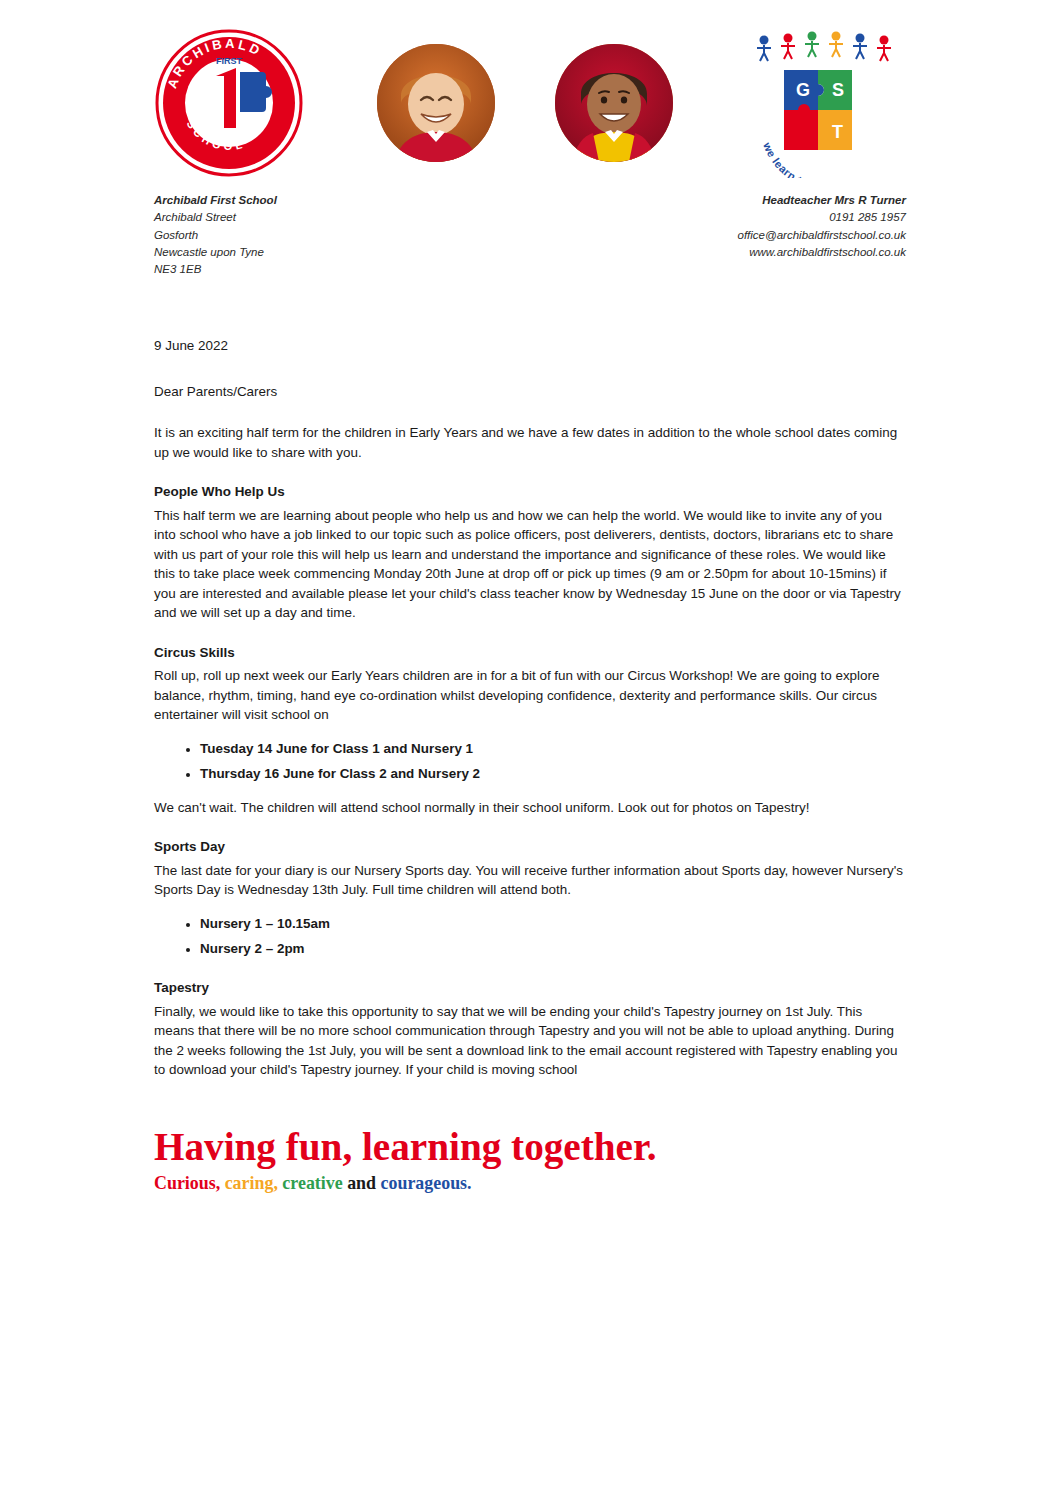Archibald First School crest ARCHIBALD SCHOOL FIRST
We learn together — GST jigsaw logo G S T we learn together
Archibald First School
Archibald Street
Gosforth
Newcastle upon Tyne
NE3 1EB
Headteacher Mrs R Turner
0191 285 1957
office@archibaldfirstschool.co.uk
www.archibaldfirstschool.co.uk
9 June 2022
Dear Parents/Carers
It is an exciting half term for the children in Early Years and we have a few dates in addition to the whole school dates coming up we would like to share with you.
People Who Help Us
This half term we are learning about people who help us and how we can help the world. We would like to invite any of you into school who have a job linked to our topic such as police officers, post deliverers, dentists, doctors, librarians etc to share with us part of your role this will help us learn and understand the importance and significance of these roles. We would like this to take place week commencing Monday 20th June at drop off or pick up times (9 am or 2.50pm for about 10-15mins) if you are interested and available please let your child's class teacher know by Wednesday 15 June on the door or via Tapestry and we will set up a day and time.
Circus Skills
Roll up, roll up next week our Early Years children are in for a bit of fun with our Circus Workshop! We are going to explore balance, rhythm, timing, hand eye co-ordination whilst developing confidence, dexterity and performance skills. Our circus entertainer will visit school on
Tuesday 14 June for Class 1 and Nursery 1
Thursday 16 June for Class 2 and Nursery 2
We can't wait. The children will attend school normally in their school uniform. Look out for photos on Tapestry!
Sports Day
The last date for your diary is our Nursery Sports day. You will receive further information about Sports day, however Nursery's Sports Day is Wednesday 13th July. Full time children will attend both.
Nursery 1 – 10.15am
Nursery 2 – 2pm
Tapestry
Finally, we would like to take this opportunity to say that we will be ending your child's Tapestry journey on 1st July. This means that there will be no more school communication through Tapestry and you will not be able to upload anything. During the 2 weeks following the 1st July, you will be sent a download link to the email account registered with Tapestry enabling you to download your child's Tapestry journey. If your child is moving school
Having fun, learning together.
Curious, caring, creative and courageous.